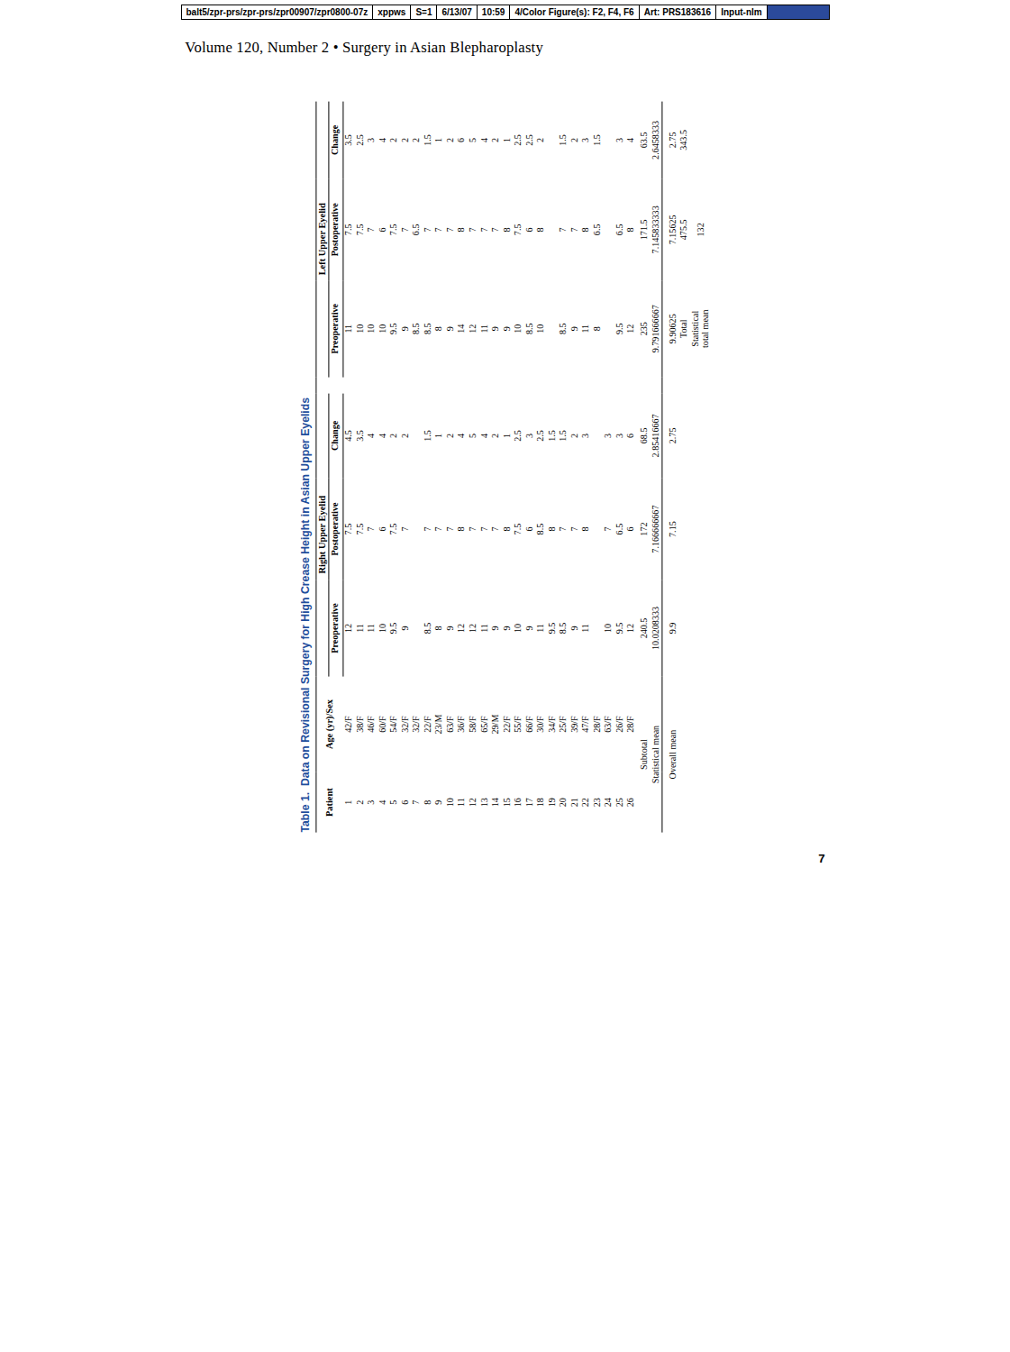balt5/zpr-prs/zpr-prs/zpr00907/zpr0800-07z
xppws
S=1
6/13/07
10:59
4/Color Figure(s): F2, F4, F6
Art: PRS183616
Input-nlm
Volume 120, Number 2 • Surgery in Asian Blepharoplasty
Table 1. Data on Revisional Surgery for High Crease Height in Asian Upper Eyelids
| Patient | Age (yr)/Sex | Right Upper Eyelid | | Left Upper Eyelid |
| --- | --- | --- | --- | --- |
| Preoperative | Postoperative | Change | Preoperative | Postoperative | Change |
| 1 | 42/F | 12 | 7.5 | 4.5 | | 11 | 7.5 | 3.5 |
| 2 | 38/F | 11 | 7.5 | 3.5 | | 10 | 7.5 | 2.5 |
| 3 | 46/F | 11 | 7 | 4 | | 10 | 7 | 3 |
| 4 | 60/F | 10 | 6 | 4 | | 10 | 6 | 4 |
| 5 | 54/F | 9.5 | 7.5 | 2 | | 9.5 | 7.5 | 2 |
| 6 | 32/F | 9 | 7 | 2 | | 9 | 7 | 2 |
| 7 | 32/F | | | | | 8.5 | 6.5 | 2 |
| 8 | 22/F | 8.5 | 7 | 1.5 | | 8.5 | 7 | 1.5 |
| 9 | 23/M | 8 | 7 | 1 | | 8 | 7 | 1 |
| 10 | 63/F | 9 | 7 | 2 | | 9 | 7 | 2 |
| 11 | 36/F | 12 | 8 | 4 | | 14 | 8 | 6 |
| 12 | 58/F | 12 | 7 | 5 | | 12 | 7 | 5 |
| 13 | 65/F | 11 | 7 | 4 | | 11 | 7 | 4 |
| 14 | 29/M | 9 | 7 | 2 | | 9 | 7 | 2 |
| 15 | 22/F | 9 | 8 | 1 | | 9 | 8 | 1 |
| 16 | 55/F | 10 | 7.5 | 2.5 | | 10 | 7.5 | 2.5 |
| 17 | 66/F | 9 | 6 | 3 | | 8.5 | 6 | 2.5 |
| 18 | 30/F | 11 | 8.5 | 2.5 | | 10 | 8 | 2 |
| 19 | 34/F | 9.5 | 8 | 1.5 | | | | |
| 20 | 25/F | 8.5 | 7 | 1.5 | | 8.5 | 7 | 1.5 |
| 21 | 39/F | 9 | 7 | 2 | | 9 | 7 | 2 |
| 22 | 47/F | 11 | 8 | 3 | | 11 | 8 | 3 |
| 23 | 28/F | | | | | 8 | 6.5 | 1.5 |
| 24 | 63/F | 10 | 7 | 3 | | | | |
| 25 | 26/F | 9.5 | 6.5 | 3 | | 9.5 | 6.5 | 3 |
| 26 | 28/F | 12 | 6 | 6 | | 12 | 8 | 4 |
| Subtotal | 240.5 | 172 | 68.5 | | 235 | 171.5 | 63.5 |
| Statistical mean | 10.0208333 | 7.166666667 | 2.85416667 | | 9.791666667 | 7.145833333 | 2.6458333 |
| Overall mean | 9.9 | 7.15 | 2.75 | | 9.90625 | 7.15625 | 2.75 |
| | | | | | Total | 475.5 | 343.5 |
| | | | | | Statistical total mean | 132 | |
7